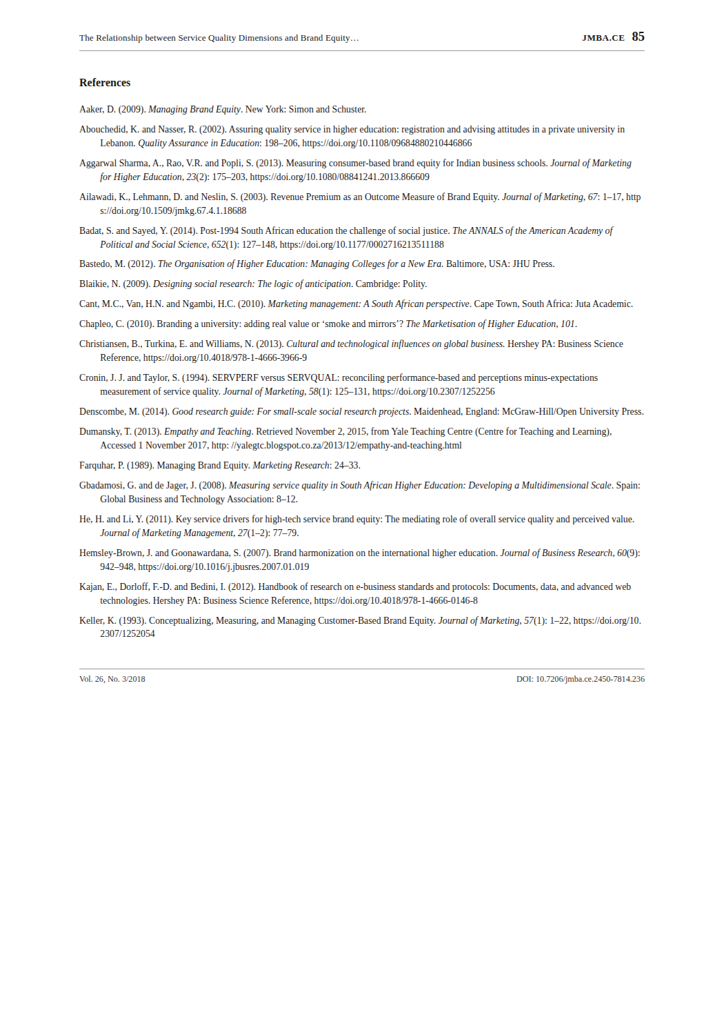The Relationship between Service Quality Dimensions and Brand Equity… JMBA.CE 85
References
Aaker, D. (2009). Managing Brand Equity. New York: Simon and Schuster.
Abouchedid, K. and Nasser, R. (2002). Assuring quality service in higher education: registration and advising attitudes in a private university in Lebanon. Quality Assurance in Education: 198–206, https://doi.org/10.1108/09684880210446866
Aggarwal Sharma, A., Rao, V.R. and Popli, S. (2013). Measuring consumer-based brand equity for Indian business schools. Journal of Marketing for Higher Education, 23(2): 175–203, https://doi.org/10.1080/08841241.2013.866609
Ailawadi, K., Lehmann, D. and Neslin, S. (2003). Revenue Premium as an Outcome Measure of Brand Equity. Journal of Marketing, 67: 1–17, https://doi.org/10.1509/jmkg.67.4.1.18688
Badat, S. and Sayed, Y. (2014). Post-1994 South African education the challenge of social justice. The ANNALS of the American Academy of Political and Social Science, 652(1): 127–148, https://doi.org/10.1177/0002716213511188
Bastedo, M. (2012). The Organisation of Higher Education: Managing Colleges for a New Era. Baltimore, USA: JHU Press.
Blaikie, N. (2009). Designing social research: The logic of anticipation. Cambridge: Polity.
Cant, M.C., Van, H.N. and Ngambi, H.C. (2010). Marketing management: A South African perspective. Cape Town, South Africa: Juta Academic.
Chapleo, C. (2010). Branding a university: adding real value or ‘smoke and mirrors’? The Marketisation of Higher Education, 101.
Christiansen, B., Turkina, E. and Williams, N. (2013). Cultural and technological influences on global business. Hershey PA: Business Science Reference, https://doi.org/10.4018/978-1-4666-3966-9
Cronin, J. J. and Taylor, S. (1994). SERVPERF versus SERVQUAL: reconciling performance-based and perceptions minus-expectations measurement of service quality. Journal of Marketing, 58(1): 125–131, https://doi.org/10.2307/1252256
Denscombe, M. (2014). Good research guide: For small-scale social research projects. Maidenhead, England: McGraw-Hill/Open University Press.
Dumansky, T. (2013). Empathy and Teaching. Retrieved November 2, 2015, from Yale Teaching Centre (Centre for Teaching and Learning), Accessed 1 November 2017, http: //yalegtc.blogspot.co.za/2013/12/empathy-and-teaching.html
Farquhar, P. (1989). Managing Brand Equity. Marketing Research: 24–33.
Gbadamosi, G. and de Jager, J. (2008). Measuring service quality in South African Higher Education: Developing a Multidimensional Scale. Spain: Global Business and Technology Association: 8–12.
He, H. and Li, Y. (2011). Key service drivers for high-tech service brand equity: The mediating role of overall service quality and perceived value. Journal of Marketing Management, 27(1–2): 77–79.
Hemsley-Brown, J. and Goonawardana, S. (2007). Brand harmonization on the international higher education. Journal of Business Research, 60(9): 942–948, https://doi.org/10.1016/j.jbusres.2007.01.019
Kajan, E., Dorloff, F.-D. and Bedini, I. (2012). Handbook of research on e-business standards and protocols: Documents, data, and advanced web technologies. Hershey PA: Business Science Reference, https://doi.org/10.4018/978-1-4666-0146-8
Keller, K. (1993). Conceptualizing, Measuring, and Managing Customer-Based Brand Equity. Journal of Marketing, 57(1): 1–22, https://doi.org/10.2307/1252054
Vol. 26, No. 3/2018 DOI: 10.7206/jmba.ce.2450-7814.236